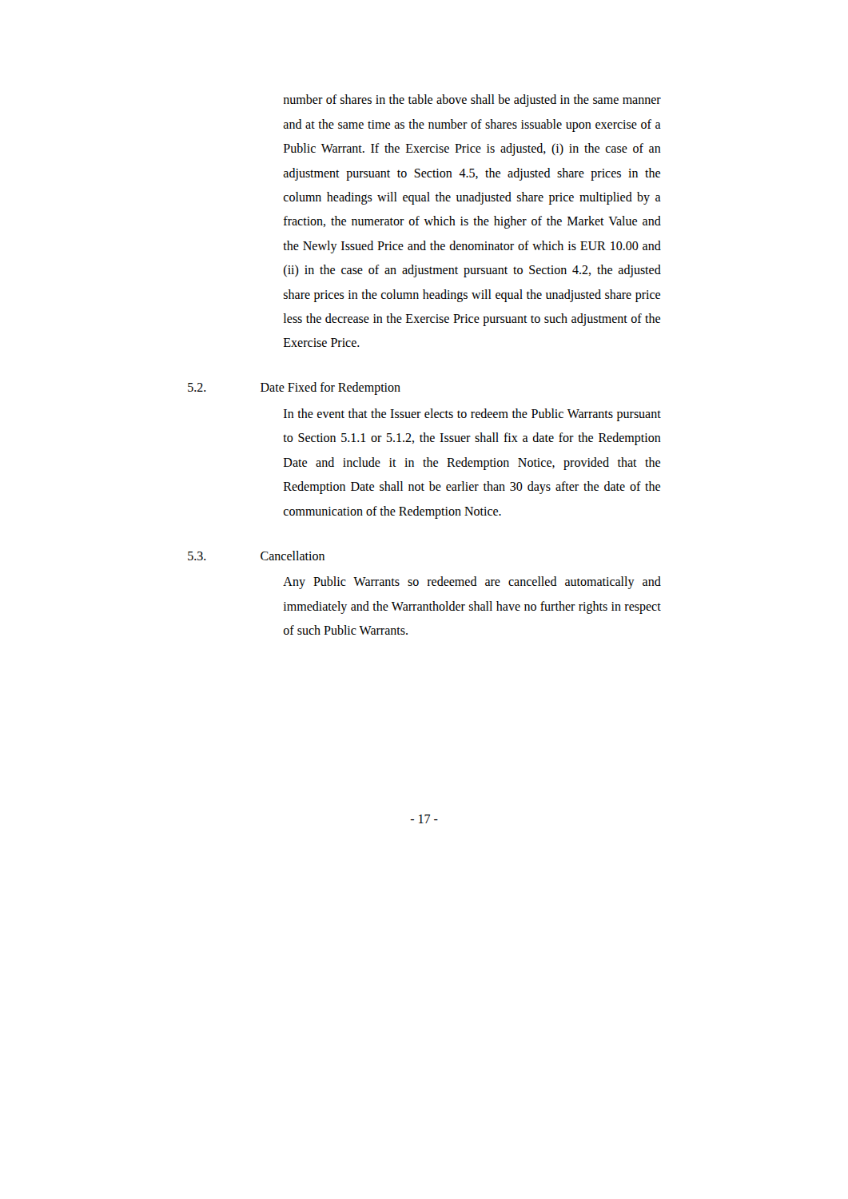number of shares in the table above shall be adjusted in the same manner and at the same time as the number of shares issuable upon exercise of a Public Warrant. If the Exercise Price is adjusted, (i) in the case of an adjustment pursuant to Section 4.5, the adjusted share prices in the column headings will equal the unadjusted share price multiplied by a fraction, the numerator of which is the higher of the Market Value and the Newly Issued Price and the denominator of which is EUR 10.00 and (ii) in the case of an adjustment pursuant to Section 4.2, the adjusted share prices in the column headings will equal the unadjusted share price less the decrease in the Exercise Price pursuant to such adjustment of the Exercise Price.
5.2.
Date Fixed for Redemption
In the event that the Issuer elects to redeem the Public Warrants pursuant to Section 5.1.1 or 5.1.2, the Issuer shall fix a date for the Redemption Date and include it in the Redemption Notice, provided that the Redemption Date shall not be earlier than 30 days after the date of the communication of the Redemption Notice.
5.3.
Cancellation
Any Public Warrants so redeemed are cancelled automatically and immediately and the Warrantholder shall have no further rights in respect of such Public Warrants.
- 17 -